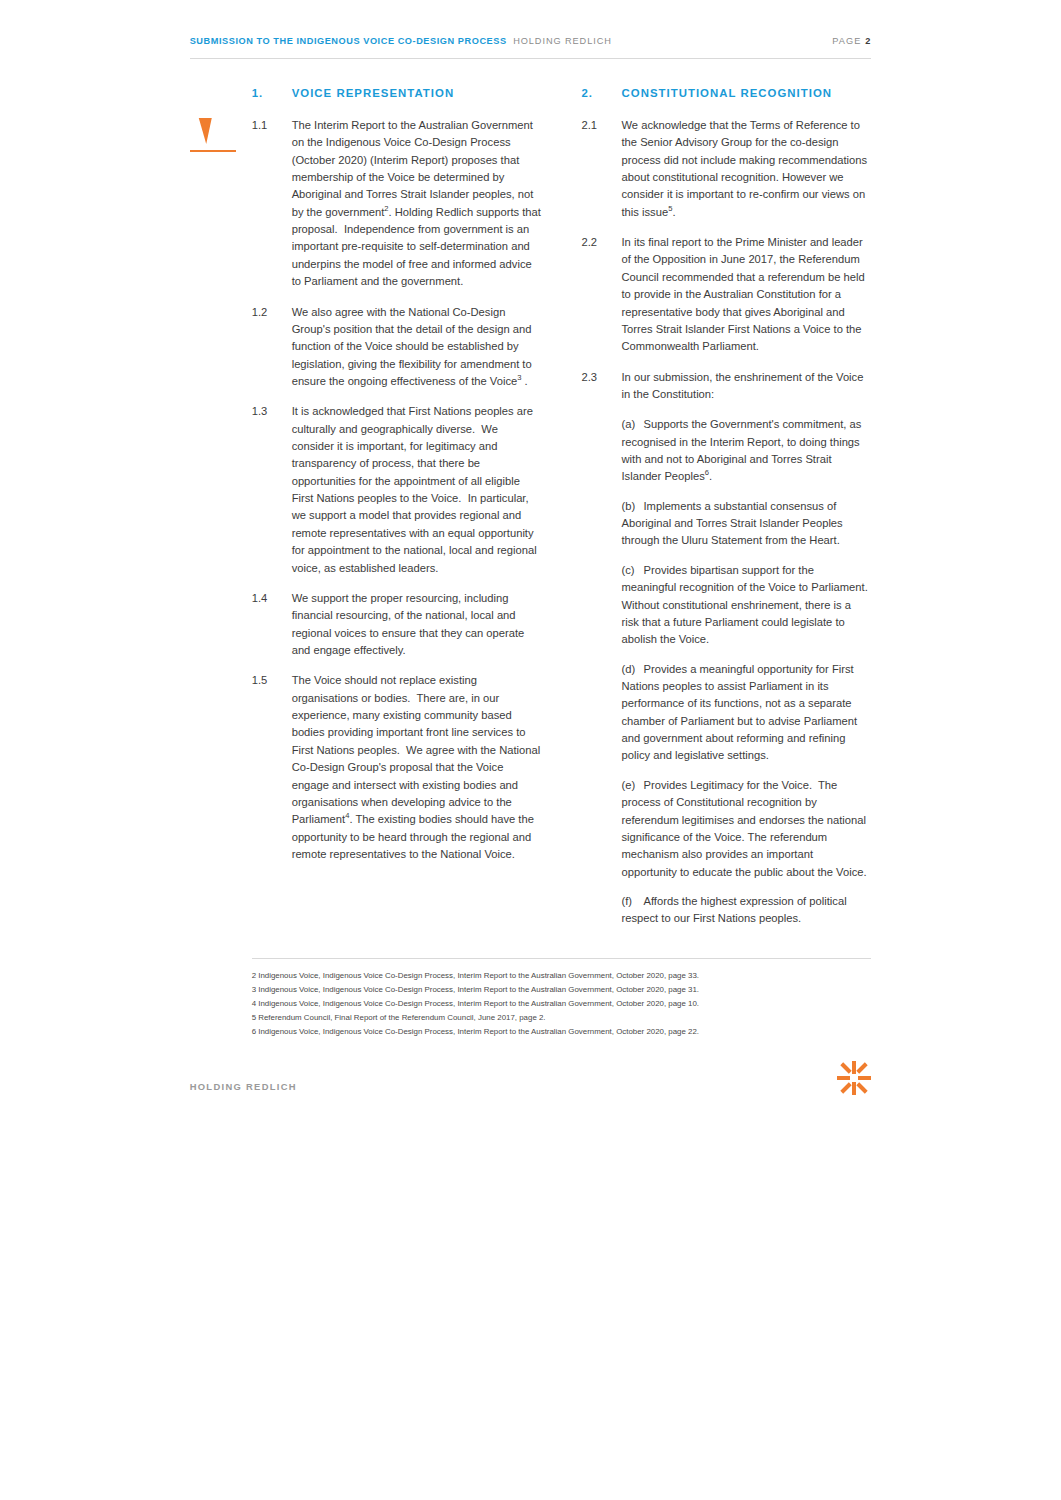Submission to the Indigenous Voice Co-Design Process Holding Redlich
Page 2
1. Voice Representation
1.1
The Interim Report to the Australian Government on the Indigenous Voice Co-Design Process (October 2020) (Interim Report) proposes that membership of the Voice be determined by Aboriginal and Torres Strait Islander peoples, not by the government2. Holding Redlich supports that proposal. Independence from government is an important pre-requisite to self-determination and underpins the model of free and informed advice to Parliament and the government.
1.2
We also agree with the National Co-Design Group's position that the detail of the design and function of the Voice should be established by legislation, giving the flexibility for amendment to ensure the ongoing effectiveness of the Voice3 .
1.3
It is acknowledged that First Nations peoples are culturally and geographically diverse. We consider it is important, for legitimacy and transparency of process, that there be opportunities for the appointment of all eligible First Nations peoples to the Voice. In particular, we support a model that provides regional and remote representatives with an equal opportunity for appointment to the national, local and regional voice, as established leaders.
1.4
We support the proper resourcing, including financial resourcing, of the national, local and regional voices to ensure that they can operate and engage effectively.
1.5
The Voice should not replace existing organisations or bodies. There are, in our experience, many existing community based bodies providing important front line services to First Nations peoples. We agree with the National Co-Design Group's proposal that the Voice engage and intersect with existing bodies and organisations when developing advice to the Parliament4. The existing bodies should have the opportunity to be heard through the regional and remote representatives to the National Voice.
2. Constitutional Recognition
2.1
We acknowledge that the Terms of Reference to the Senior Advisory Group for the co-design process did not include making recommendations about constitutional recognition. However we consider it is important to re-confirm our views on this issue5.
2.2
In its final report to the Prime Minister and leader of the Opposition in June 2017, the Referendum Council recommended that a referendum be held to provide in the Australian Constitution for a representative body that gives Aboriginal and Torres Strait Islander First Nations a Voice to the Commonwealth Parliament.
2.3
In our submission, the enshrinement of the Voice in the Constitution:
(a) Supports the Government's commitment, as recognised in the Interim Report, to doing things with and not to Aboriginal and Torres Strait Islander Peoples6.
(b) Implements a substantial consensus of Aboriginal and Torres Strait Islander Peoples through the Uluru Statement from the Heart.
(c) Provides bipartisan support for the meaningful recognition of the Voice to Parliament. Without constitutional enshrinement, there is a risk that a future Parliament could legislate to abolish the Voice.
(d) Provides a meaningful opportunity for First Nations peoples to assist Parliament in its performance of its functions, not as a separate chamber of Parliament but to advise Parliament and government about reforming and refining policy and legislative settings.
(e) Provides Legitimacy for the Voice. The process of Constitutional recognition by referendum legitimises and endorses the national significance of the Voice. The referendum mechanism also provides an important opportunity to educate the public about the Voice.
(f) Affords the highest expression of political respect to our First Nations peoples.
2 Indigenous Voice, Indigenous Voice Co-Design Process, Interim Report to the Australian Government, October 2020, page 33.
3 Indigenous Voice, Indigenous Voice Co-Design Process, Interim Report to the Australian Government, October 2020, page 31.
4 Indigenous Voice, Indigenous Voice Co-Design Process, Interim Report to the Australian Government, October 2020, page 10.
5 Referendum Council, Final Report of the Referendum Council, June 2017, page 2.
6 Indigenous Voice, Indigenous Voice Co-Design Process, Interim Report to the Australian Government, October 2020, page 22.
Holding Redlich